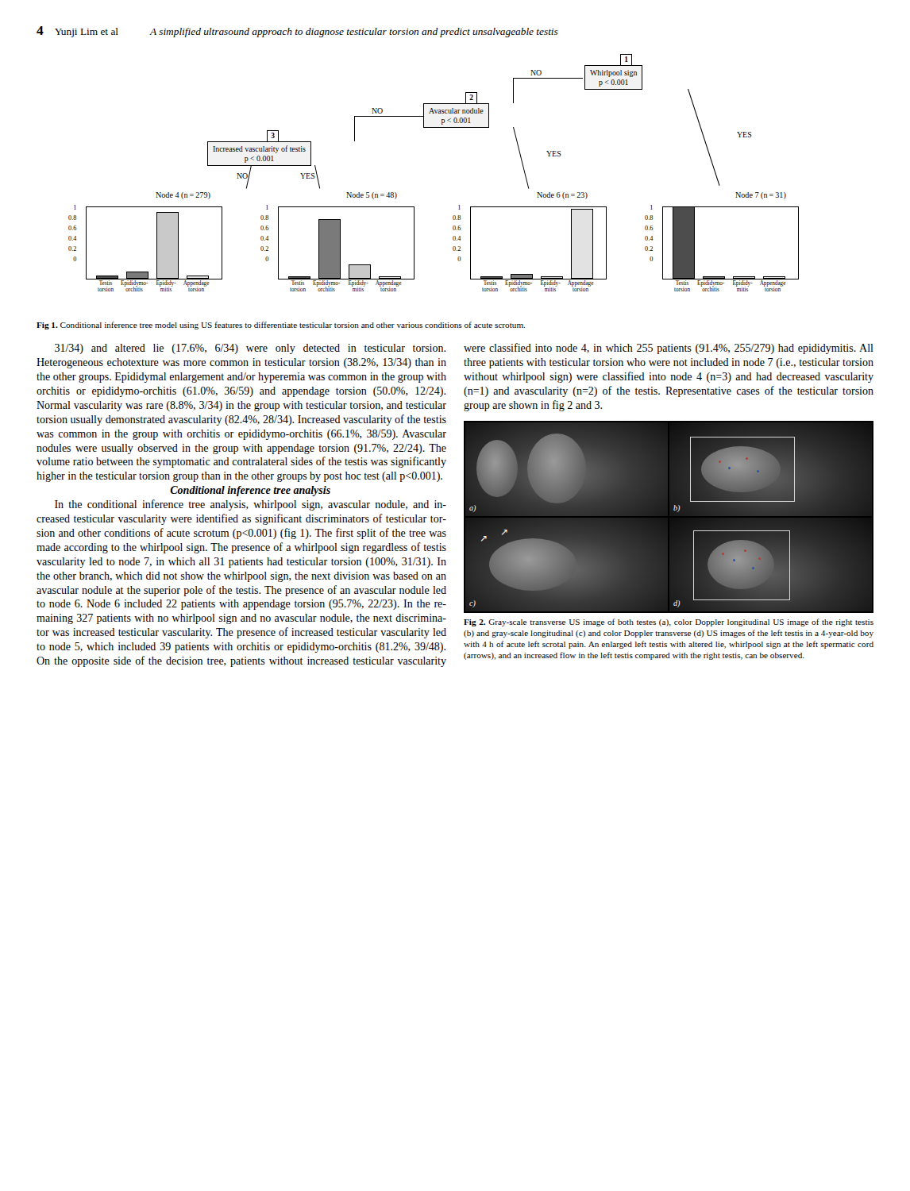4 Yunji Lim et al A simplified ultrasound approach to diagnose testicular torsion and predict unsalvageable testis
1
Whirlpool sign
p < 0.001
2
Avascular nodule
p < 0.001
3
Increased vascularity of testis
p < 0.001
NO
YES
NO
YES
NO
YES
Node 4 (n = 279)
Node 5 (n = 48)
Node 6 (n = 23)
Node 7 (n = 31)
1
0.8
0.6
0.4
0.2
0
Testis
torsion Epididymo-
orchitis Epididy-
mitis Appendage
torsion
1
0.8
0.6
0.4
0.2
0
Testis
torsion Epididymo-
orchitis Epididy-
mitis Appendage
torsion
1
0.8
0.6
0.4
0.2
0
Testis
torsion Epididymo-
orchitis Epididy-
mitis Appendage
torsion
1
0.8
0.6
0.4
0.2
0
Testis
torsion Epididymo-
orchitis Epididy-
mitis Appendage
torsion
Fig 1. Conditional inference tree model using US features to differentiate testicular torsion and other various conditions of acute scrotum.
31/34) and altered lie (17.6%, 6/34) were only detected in testicular torsion. Heterogeneous echotexture was more common in testicular torsion (38.2%, 13/34) than in the other groups. Epididymal enlargement and/or hyperemia was common in the group with orchitis or epididymo-orchitis (61.0%, 36/59) and appendage torsion (50.0%, 12/24). Normal vascularity was rare (8.8%, 3/34) in the group with testicular torsion, and testicular torsion usually demonstrated avascularity (82.4%, 28/34). Increased vascularity of the testis was common in the group with orchitis or epididymo-orchitis (66.1%, 38/59). Avascular nodules were usually observed in the group with appendage torsion (91.7%, 22/24). The volume ratio between the symptomatic and contralateral sides of the testis was significantly higher in the testicular torsion group than in the other groups by post hoc test (all p<0.001).
Conditional inference tree analysis
In the conditional inference tree analysis, whirlpool sign, avascular nodule, and increased testicular vascularity were identified as significant discriminators of testicular torsion and other conditions of acute scrotum (p<0.001) (fig 1). The first split of the tree was made according to the whirlpool sign. The presence of a whirlpool sign regardless of testis vascularity led to node 7, in which all 31 patients had testicular torsion (100%, 31/31). In the other branch, which did not show the whirlpool sign, the next division was based on an avascular nodule at the superior pole of the testis. The presence of an avascular nodule led to node 6. Node 6 included 22 patients with appendage torsion (95.7%, 22/23). In the remaining 327 patients with no whirlpool sign and no avascular nodule, the next discriminator was increased testicular vascularity. The presence of increased testicular vascularity led to node 5, which included 39 patients with orchitis or epididymo-orchitis (81.2%, 39/48). On the opposite side of the decision tree, patients without increased testicular vascularity were classified into node 4, in which 255 patients (91.4%, 255/279) had epididymitis. All three patients with testicular torsion who were not included in node 7 (i.e., testicular torsion without whirlpool sign) were classified into node 4 (n=3) and had decreased vascularity (n=1) and avascularity (n=2) of the testis. Representative cases of the testicular torsion group are shown in fig 2 and 3.
a)
b)
↗
↗
c)
d)
Fig 2. Gray-scale transverse US image of both testes (a), color Doppler longitudinal US image of the right testis (b) and gray-scale longitudinal (c) and color Doppler transverse (d) US images of the left testis in a 4-year-old boy with 4 h of acute left scrotal pain. An enlarged left testis with altered lie, whirlpool sign at the left spermatic cord (arrows), and an increased flow in the left testis compared with the right testis, can be observed.